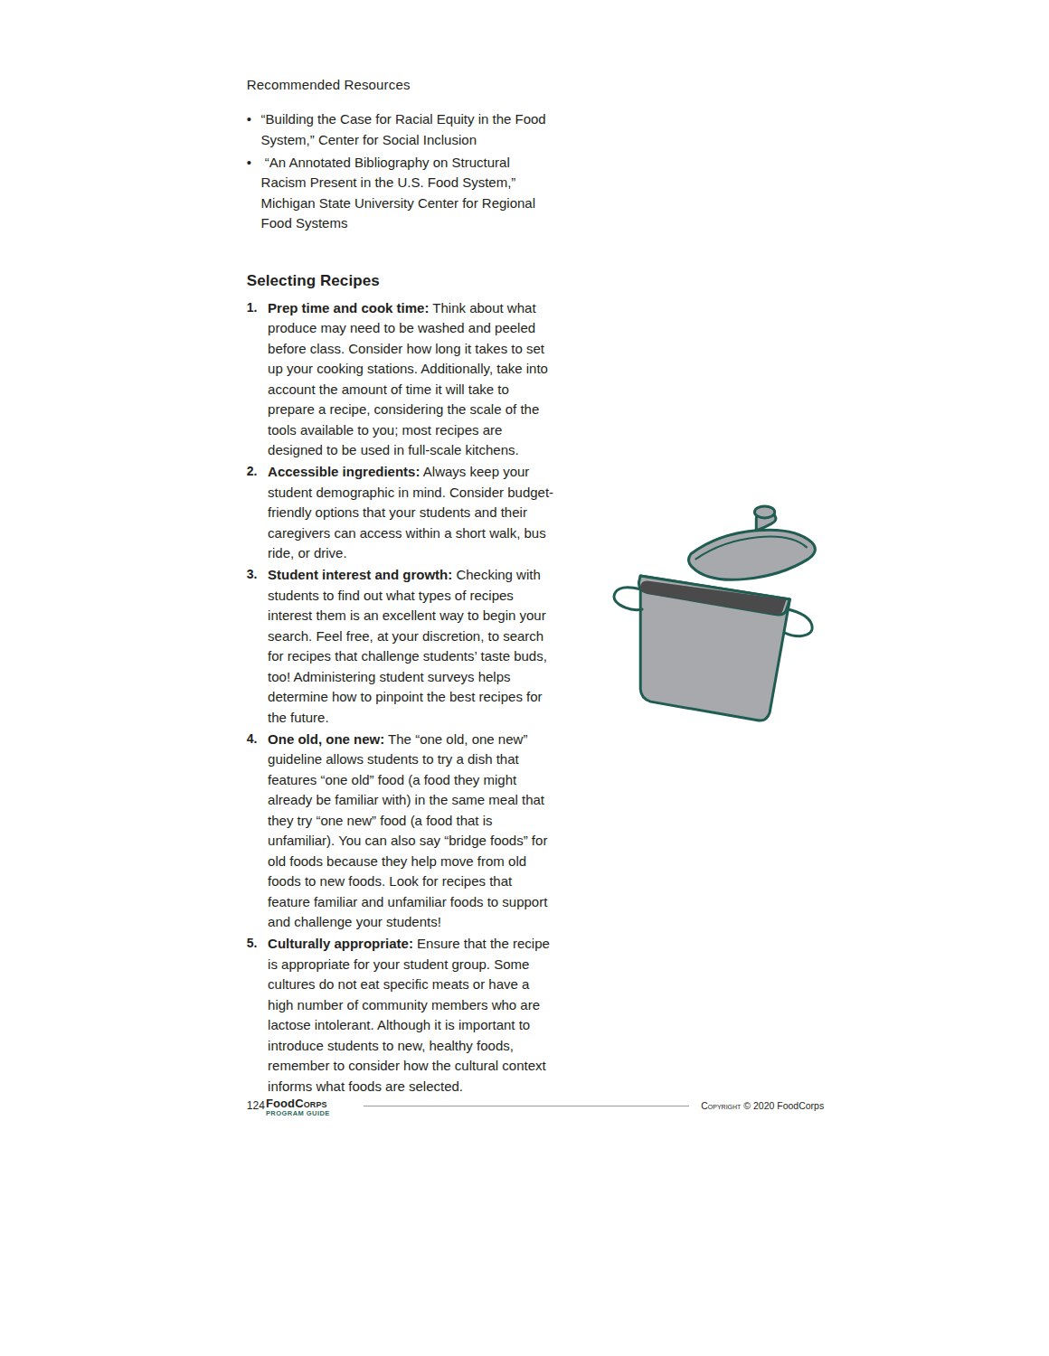Recommended Resources
“Building the Case for Racial Equity in the Food System,” Center for Social Inclusion
“An Annotated Bibliography on Structural Racism Present in the U.S. Food System,” Michigan State University Center for Regional Food Systems
Selecting Recipes
Prep time and cook time: Think about what produce may need to be washed and peeled before class. Consider how long it takes to set up your cooking stations. Additionally, take into account the amount of time it will take to prepare a recipe, considering the scale of the tools available to you; most recipes are designed to be used in full-scale kitchens.
Accessible ingredients: Always keep your student demographic in mind. Consider budget-friendly options that your students and their caregivers can access within a short walk, bus ride, or drive.
Student interest and growth: Checking with students to find out what types of recipes interest them is an excellent way to begin your search. Feel free, at your discretion, to search for recipes that challenge students’ taste buds, too! Administering student surveys helps determine how to pinpoint the best recipes for the future.
One old, one new: The “one old, one new” guideline allows students to try a dish that features “one old” food (a food they might already be familiar with) in the same meal that they try “one new” food (a food that is unfamiliar). You can also say “bridge foods” for old foods because they help move from old foods to new foods. Look for recipes that feature familiar and unfamiliar foods to support and challenge your students!
Culturally appropriate: Ensure that the recipe is appropriate for your student group. Some cultures do not eat specific meats or have a high number of community members who are lactose intolerant. Although it is important to introduce students to new, healthy foods, remember to consider how the cultural context informs what foods are selected.
124
FoodCorps PROGRAM GUIDE
Copyright © 2020 FoodCorps